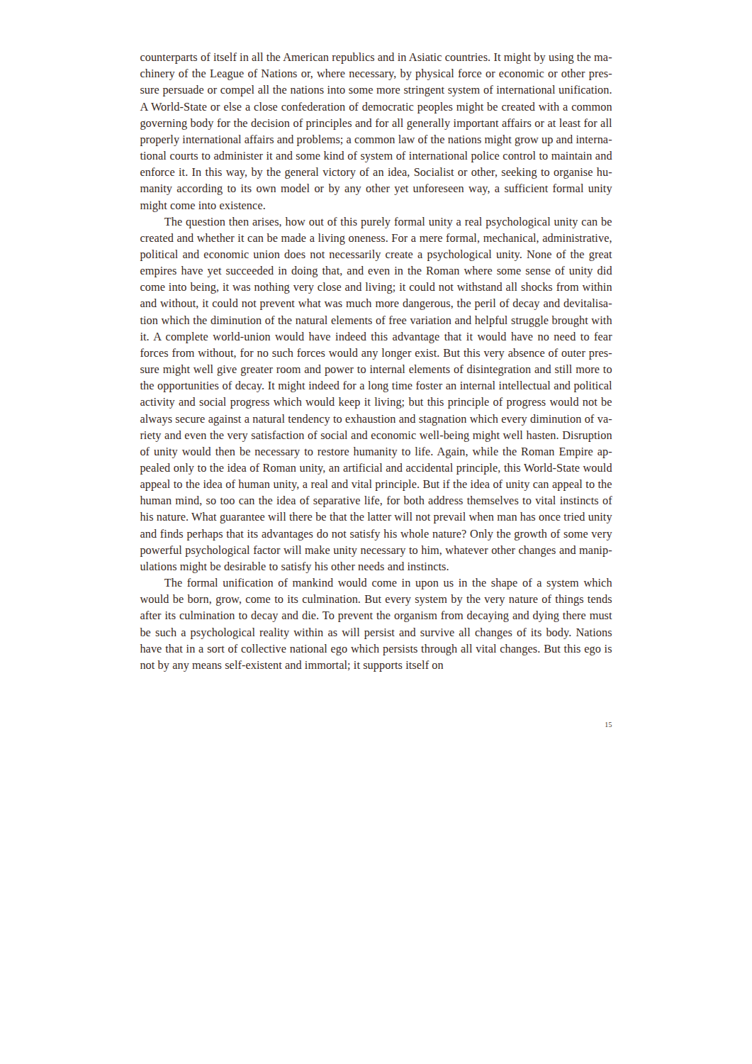counterparts of itself in all the American republics and in Asiatic countries. It might by using the machinery of the League of Nations or, where necessary, by physical force or economic or other pressure persuade or compel all the nations into some more stringent system of international unification. A World-State or else a close confederation of democratic peoples might be created with a common governing body for the decision of principles and for all generally important affairs or at least for all properly international affairs and problems; a common law of the nations might grow up and international courts to administer it and some kind of system of international police control to maintain and enforce it. In this way, by the general victory of an idea, Socialist or other, seeking to organise humanity according to its own model or by any other yet unforeseen way, a sufficient formal unity might come into existence.
The question then arises, how out of this purely formal unity a real psychological unity can be created and whether it can be made a living oneness. For a mere formal, mechanical, administrative, political and economic union does not necessarily create a psychological unity. None of the great empires have yet succeeded in doing that, and even in the Roman where some sense of unity did come into being, it was nothing very close and living; it could not withstand all shocks from within and without, it could not prevent what was much more dangerous, the peril of decay and devitalisation which the diminution of the natural elements of free variation and helpful struggle brought with it. A complete world-union would have indeed this advantage that it would have no need to fear forces from without, for no such forces would any longer exist. But this very absence of outer pressure might well give greater room and power to internal elements of disintegration and still more to the opportunities of decay. It might indeed for a long time foster an internal intellectual and political activity and social progress which would keep it living; but this principle of progress would not be always secure against a natural tendency to exhaustion and stagnation which every diminution of variety and even the very satisfaction of social and economic well-being might well hasten. Disruption of unity would then be necessary to restore humanity to life. Again, while the Roman Empire appealed only to the idea of Roman unity, an artificial and accidental principle, this World-State would appeal to the idea of human unity, a real and vital principle. But if the idea of unity can appeal to the human mind, so too can the idea of separative life, for both address themselves to vital instincts of his nature. What guarantee will there be that the latter will not prevail when man has once tried unity and finds perhaps that its advantages do not satisfy his whole nature? Only the growth of some very powerful psychological factor will make unity necessary to him, whatever other changes and manipulations might be desirable to satisfy his other needs and instincts.
The formal unification of mankind would come in upon us in the shape of a system which would be born, grow, come to its culmination. But every system by the very nature of things tends after its culmination to decay and die. To prevent the organism from decaying and dying there must be such a psychological reality within as will persist and survive all changes of its body. Nations have that in a sort of collective national ego which persists through all vital changes. But this ego is not by any means self-existent and immortal; it supports itself on
15